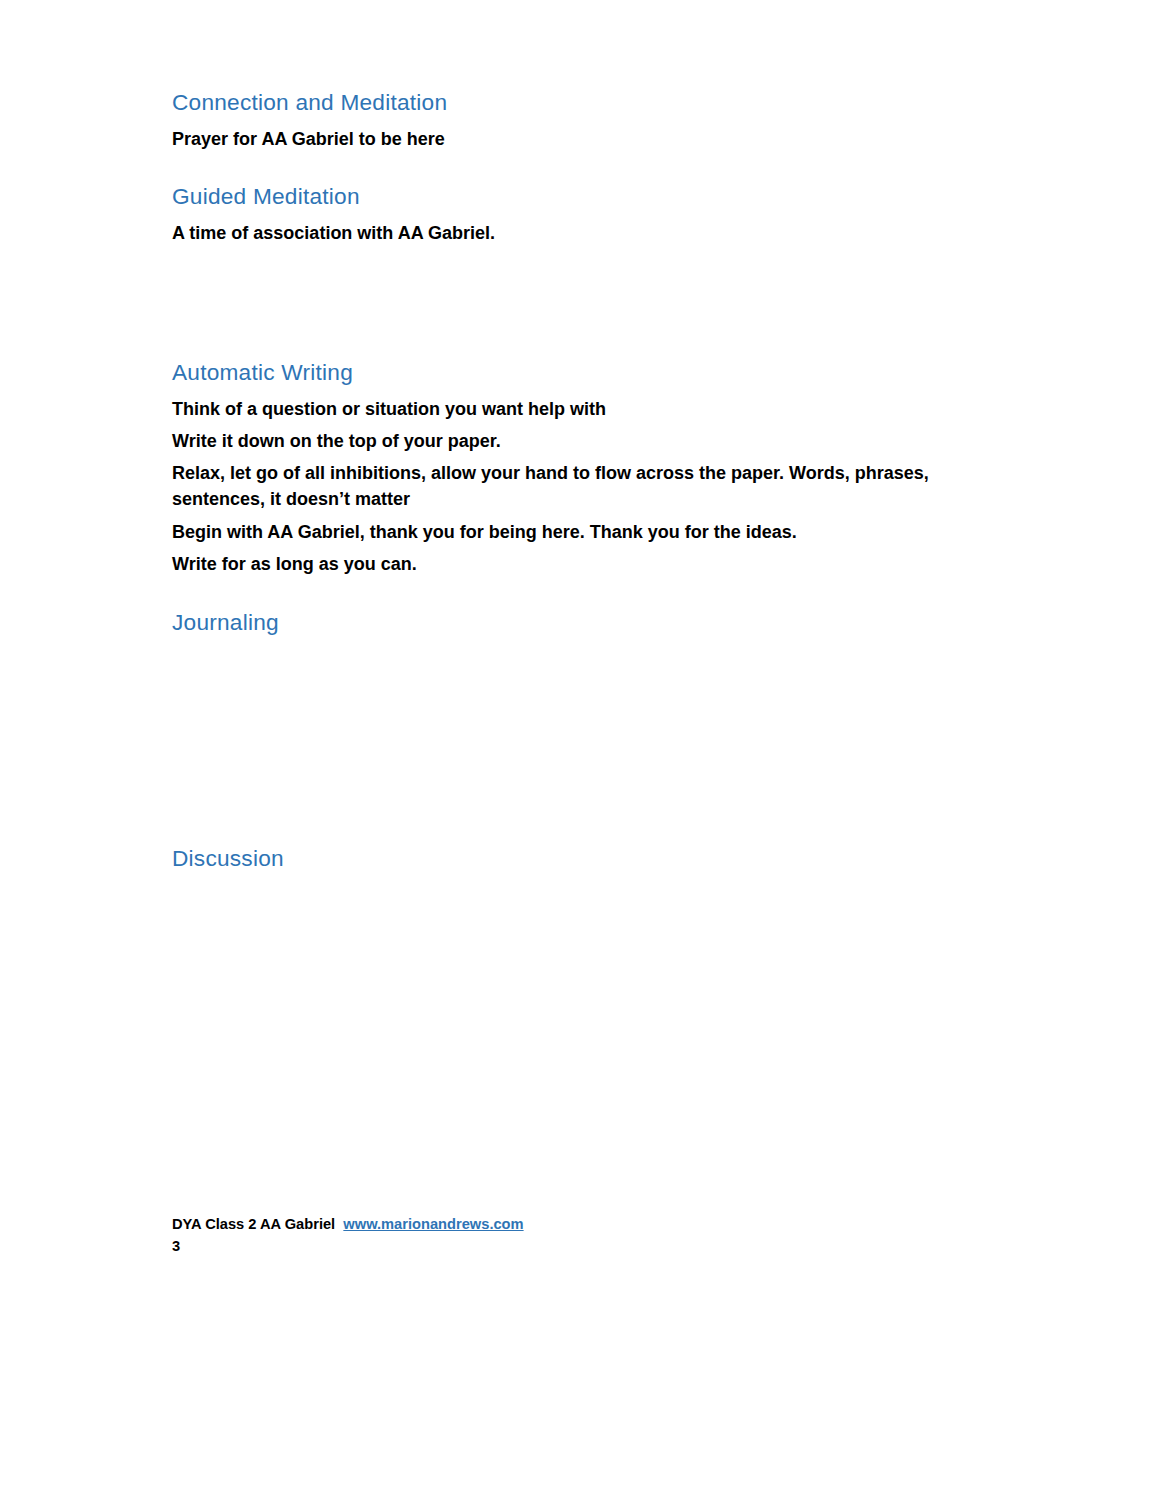Connection and Meditation
Prayer for AA Gabriel to be here
Guided Meditation
A time of association with AA Gabriel.
Automatic Writing
Think of a question or situation you want help with
Write it down on the top of your paper.
Relax, let go of all inhibitions, allow your hand to flow across the paper. Words, phrases, sentences, it doesn’t matter
Begin with AA Gabriel, thank you for being here. Thank you for the ideas.
Write for as long as you can.
Journaling
Discussion
DYA Class 2 AA Gabriel www.marionandrews.com
3